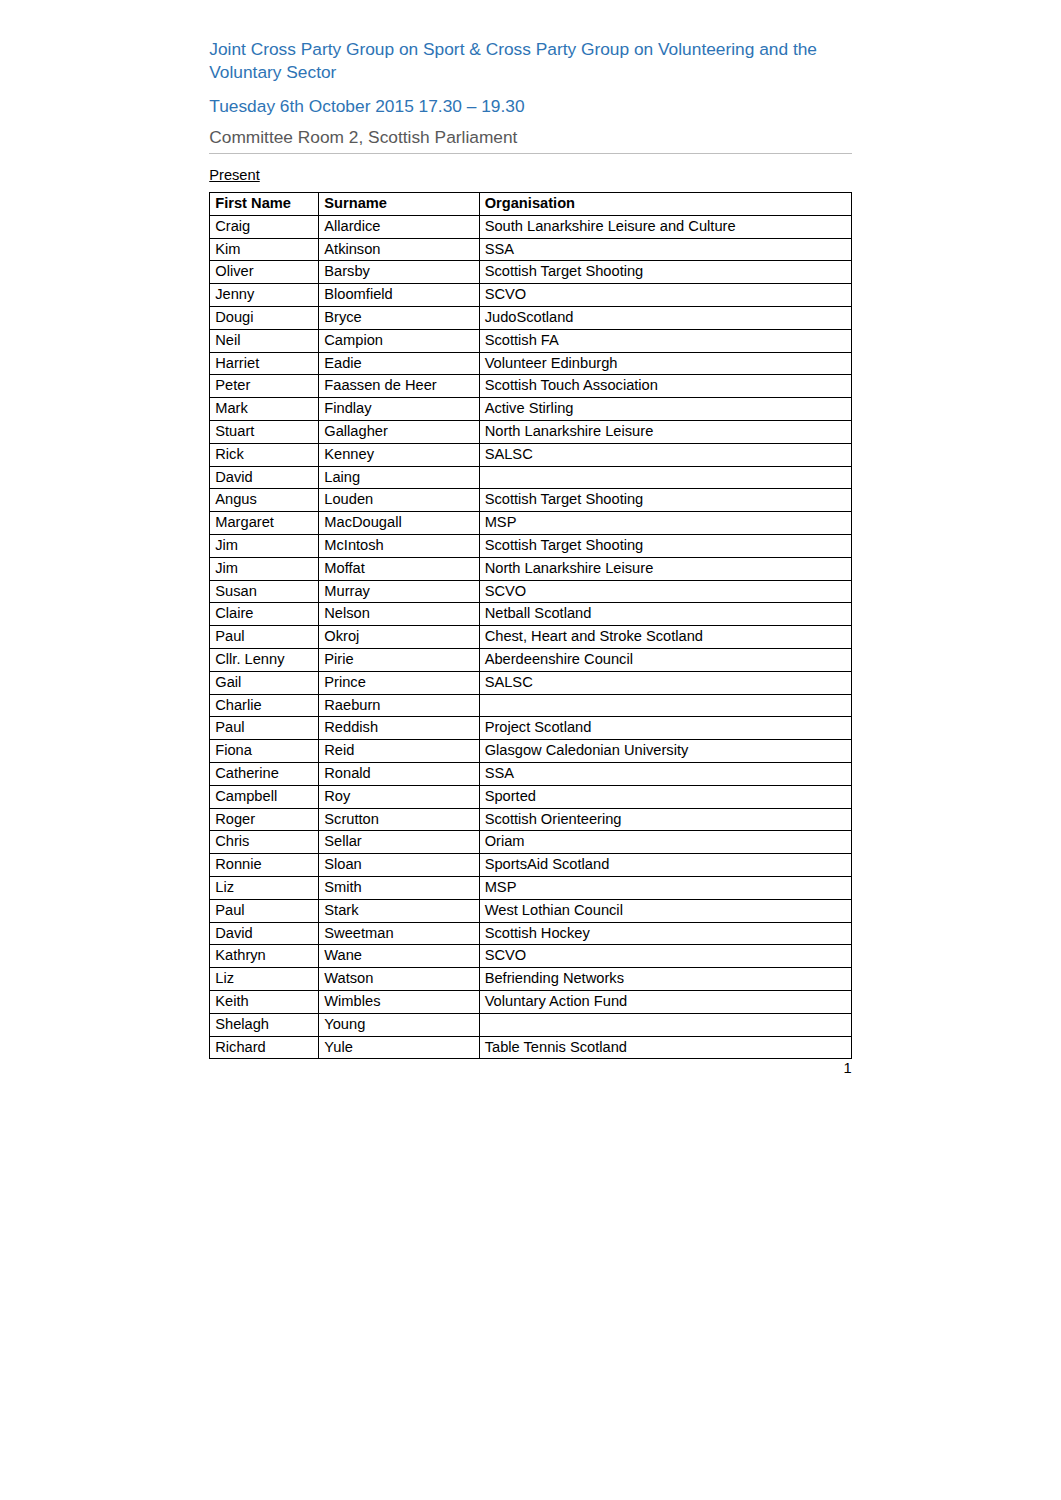Joint Cross Party Group on Sport & Cross Party Group on Volunteering and the Voluntary Sector
Tuesday 6th October 2015 17.30 – 19.30
Committee Room 2, Scottish Parliament
Present
| First Name | Surname | Organisation |
| --- | --- | --- |
| Craig | Allardice | South Lanarkshire Leisure and Culture |
| Kim | Atkinson | SSA |
| Oliver | Barsby | Scottish Target Shooting |
| Jenny | Bloomfield | SCVO |
| Dougi | Bryce | JudoScotland |
| Neil | Campion | Scottish FA |
| Harriet | Eadie | Volunteer Edinburgh |
| Peter | Faassen de Heer | Scottish Touch Association |
| Mark | Findlay | Active Stirling |
| Stuart | Gallagher | North Lanarkshire Leisure |
| Rick | Kenney | SALSC |
| David | Laing | |
| Angus | Louden | Scottish Target Shooting |
| Margaret | MacDougall | MSP |
| Jim | McIntosh | Scottish Target Shooting |
| Jim | Moffat | North Lanarkshire Leisure |
| Susan | Murray | SCVO |
| Claire | Nelson | Netball Scotland |
| Paul | Okroj | Chest, Heart and Stroke Scotland |
| Cllr. Lenny | Pirie | Aberdeenshire Council |
| Gail | Prince | SALSC |
| Charlie | Raeburn | |
| Paul | Reddish | Project Scotland |
| Fiona | Reid | Glasgow Caledonian University |
| Catherine | Ronald | SSA |
| Campbell | Roy | Sported |
| Roger | Scrutton | Scottish Orienteering |
| Chris | Sellar | Oriam |
| Ronnie | Sloan | SportsAid Scotland |
| Liz | Smith | MSP |
| Paul | Stark | West Lothian Council |
| David | Sweetman | Scottish Hockey |
| Kathryn | Wane | SCVO |
| Liz | Watson | Befriending Networks |
| Keith | Wimbles | Voluntary Action Fund |
| Shelagh | Young | |
| Richard | Yule | Table Tennis Scotland |
1